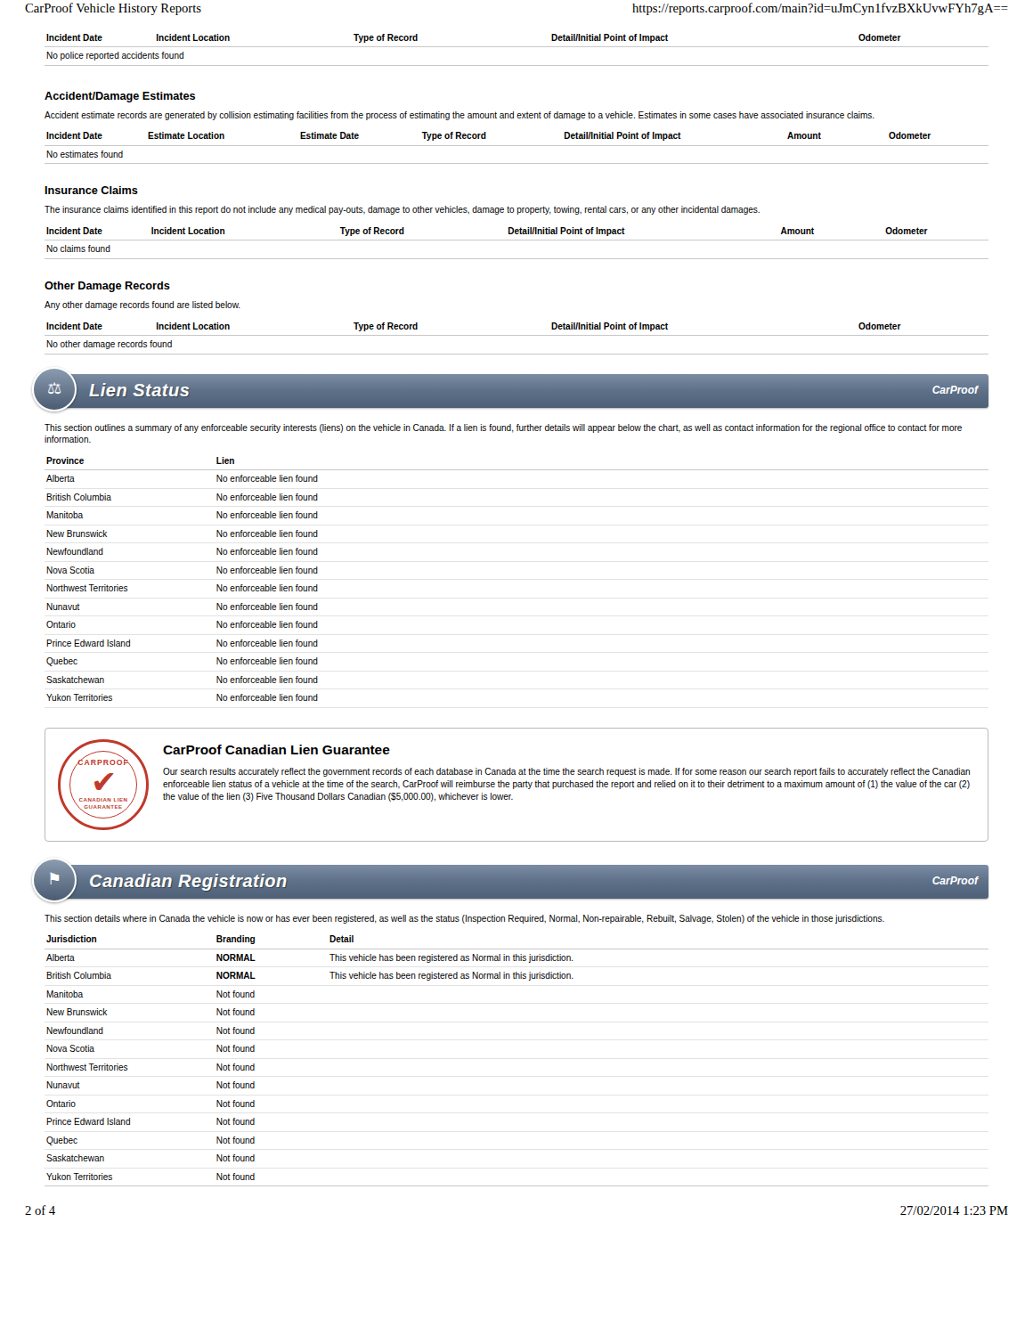CarProof Vehicle History Reports https://reports.carproof.com/main?id=uJmCyn1fvzBXkUvwFYh7gA==
| Incident Date | Incident Location | Type of Record | Detail/Initial Point of Impact | Odometer |
| --- | --- | --- | --- | --- |
| No police reported accidents found |
Accident/Damage Estimates
Accident estimate records are generated by collision estimating facilities from the process of estimating the amount and extent of damage to a vehicle. Estimates in some cases have associated insurance claims.
| Incident Date | Estimate Location | Estimate Date | Type of Record | Detail/Initial Point of Impact | Amount | Odometer |
| --- | --- | --- | --- | --- | --- | --- |
| No estimates found |
Insurance Claims
The insurance claims identified in this report do not include any medical pay-outs, damage to other vehicles, damage to property, towing, rental cars, or any other incidental damages.
| Incident Date | Incident Location | Type of Record | Detail/Initial Point of Impact | Amount | Odometer |
| --- | --- | --- | --- | --- | --- |
| No claims found |
Other Damage Records
Any other damage records found are listed below.
| Incident Date | Incident Location | Type of Record | Detail/Initial Point of Impact | Odometer |
| --- | --- | --- | --- | --- |
| No other damage records found |
⚖
Lien Status
CarProof
This section outlines a summary of any enforceable security interests (liens) on the vehicle in Canada. If a lien is found, further details will appear below the chart, as well as contact information for the regional office to contact for more information.
| Province | Lien |
| --- | --- |
| Alberta | No enforceable lien found |
| British Columbia | No enforceable lien found |
| Manitoba | No enforceable lien found |
| New Brunswick | No enforceable lien found |
| Newfoundland | No enforceable lien found |
| Nova Scotia | No enforceable lien found |
| Northwest Territories | No enforceable lien found |
| Nunavut | No enforceable lien found |
| Ontario | No enforceable lien found |
| Prince Edward Island | No enforceable lien found |
| Quebec | No enforceable lien found |
| Saskatchewan | No enforceable lien found |
| Yukon Territories | No enforceable lien found |
CARPROOF
✔
CANADIAN LIEN GUARANTEE
CarProof Canadian Lien Guarantee
Our search results accurately reflect the government records of each database in Canada at the time the search request is made. If for some reason our search report fails to accurately reflect the Canadian enforceable lien status of a vehicle at the time of the search, CarProof will reimburse the party that purchased the report and relied on it to their detriment to a maximum amount of (1) the value of the car (2) the value of the lien (3) Five Thousand Dollars Canadian ($5,000.00), whichever is lower.
⚑
Canadian Registration
CarProof
This section details where in Canada the vehicle is now or has ever been registered, as well as the status (Inspection Required, Normal, Non-repairable, Rebuilt, Salvage, Stolen) of the vehicle in those jurisdictions.
| Jurisdiction | Branding | Detail |
| --- | --- | --- |
| Alberta | NORMAL | This vehicle has been registered as Normal in this jurisdiction. |
| British Columbia | NORMAL | This vehicle has been registered as Normal in this jurisdiction. |
| Manitoba | Not found | |
| New Brunswick | Not found | |
| Newfoundland | Not found | |
| Nova Scotia | Not found | |
| Northwest Territories | Not found | |
| Nunavut | Not found | |
| Ontario | Not found | |
| Prince Edward Island | Not found | |
| Quebec | Not found | |
| Saskatchewan | Not found | |
| Yukon Territories | Not found | |
2 of 4 27/02/2014 1:23 PM